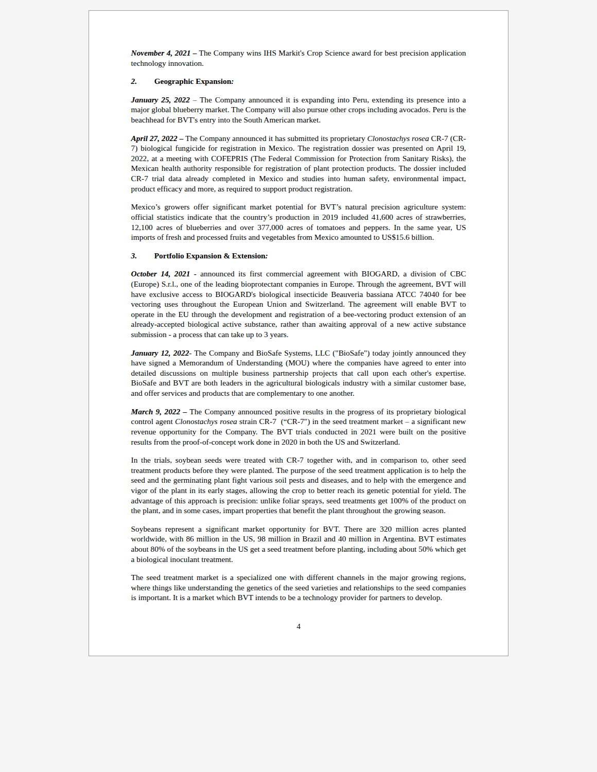November 4, 2021 – The Company wins IHS Markit's Crop Science award for best precision application technology innovation.
2. Geographic Expansion:
January 25, 2022 – The Company announced it is expanding into Peru, extending its presence into a major global blueberry market. The Company will also pursue other crops including avocados. Peru is the beachhead for BVT's entry into the South American market.
April 27, 2022 – The Company announced it has submitted its proprietary Clonostachys rosea CR-7 (CR-7) biological fungicide for registration in Mexico. The registration dossier was presented on April 19, 2022, at a meeting with COFEPRIS (The Federal Commission for Protection from Sanitary Risks), the Mexican health authority responsible for registration of plant protection products. The dossier included CR-7 trial data already completed in Mexico and studies into human safety, environmental impact, product efficacy and more, as required to support product registration.
Mexico’s growers offer significant market potential for BVT’s natural precision agriculture system: official statistics indicate that the country’s production in 2019 included 41,600 acres of strawberries, 12,100 acres of blueberries and over 377,000 acres of tomatoes and peppers. In the same year, US imports of fresh and processed fruits and vegetables from Mexico amounted to US$15.6 billion.
3. Portfolio Expansion & Extension:
October 14, 2021 - announced its first commercial agreement with BIOGARD, a division of CBC (Europe) S.r.l., one of the leading bioprotectant companies in Europe. Through the agreement, BVT will have exclusive access to BIOGARD's biological insecticide Beauveria bassiana ATCC 74040 for bee vectoring uses throughout the European Union and Switzerland. The agreement will enable BVT to operate in the EU through the development and registration of a bee-vectoring product extension of an already-accepted biological active substance, rather than awaiting approval of a new active substance submission - a process that can take up to 3 years.
January 12, 2022- The Company and BioSafe Systems, LLC ("BioSafe") today jointly announced they have signed a Memorandum of Understanding (MOU) where the companies have agreed to enter into detailed discussions on multiple business partnership projects that call upon each other's expertise. BioSafe and BVT are both leaders in the agricultural biologicals industry with a similar customer base, and offer services and products that are complementary to one another.
March 9, 2022 – The Company announced positive results in the progress of its proprietary biological control agent Clonostachys rosea strain CR-7 (“CR-7″) in the seed treatment market – a significant new revenue opportunity for the Company. The BVT trials conducted in 2021 were built on the positive results from the proof-of-concept work done in 2020 in both the US and Switzerland.
In the trials, soybean seeds were treated with CR-7 together with, and in comparison to, other seed treatment products before they were planted. The purpose of the seed treatment application is to help the seed and the germinating plant fight various soil pests and diseases, and to help with the emergence and vigor of the plant in its early stages, allowing the crop to better reach its genetic potential for yield. The advantage of this approach is precision: unlike foliar sprays, seed treatments get 100% of the product on the plant, and in some cases, impart properties that benefit the plant throughout the growing season.
Soybeans represent a significant market opportunity for BVT. There are 320 million acres planted worldwide, with 86 million in the US, 98 million in Brazil and 40 million in Argentina. BVT estimates about 80% of the soybeans in the US get a seed treatment before planting, including about 50% which get a biological inoculant treatment.
The seed treatment market is a specialized one with different channels in the major growing regions, where things like understanding the genetics of the seed varieties and relationships to the seed companies is important. It is a market which BVT intends to be a technology provider for partners to develop.
4